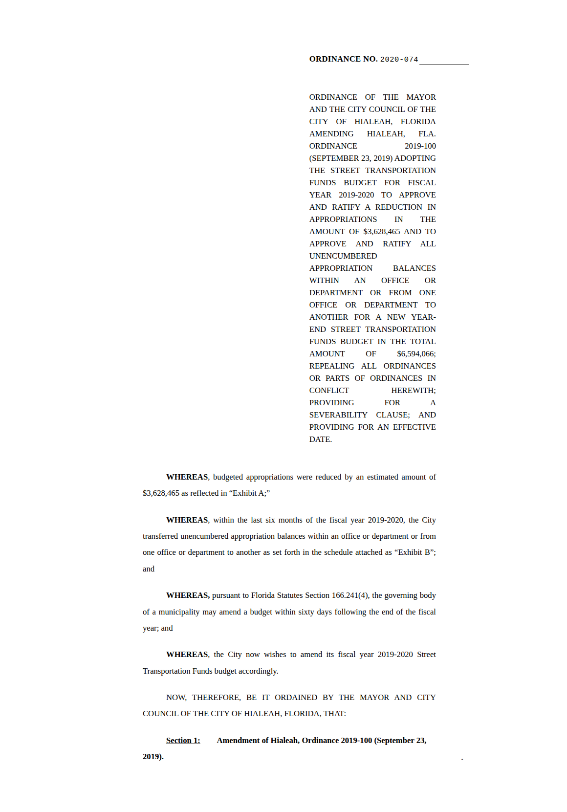ORDINANCE NO. 2020-074
Ordinance of the Mayor and the City Council of the City of Hialeah, Florida amending Hialeah, Fla. Ordinance 2019-100 (September 23, 2019) adopting the Street Transportation Funds Budget for fiscal year 2019-2020 to approve and ratify a reduction in appropriations in the amount of $3,628,465 and to approve and ratify all unencumbered appropriation balances within an office or department or from one office or department to another for a new year-end Street Transportation Funds Budget in the total amount of $6,594,066; repealing all ordinances or parts of ordinances in conflict herewith; providing for a severability clause; and providing for an effective date.
WHEREAS, budgeted appropriations were reduced by an estimated amount of $3,628,465 as reflected in “Exhibit A;”
WHEREAS, within the last six months of the fiscal year 2019-2020, the City transferred unencumbered appropriation balances within an office or department or from one office or department to another as set forth in the schedule attached as “Exhibit B”; and
WHEREAS, pursuant to Florida Statutes Section 166.241(4), the governing body of a municipality may amend a budget within sixty days following the end of the fiscal year; and
WHEREAS, the City now wishes to amend its fiscal year 2019-2020 Street Transportation Funds budget accordingly.
NOW, THEREFORE, BE IT ORDAINED BY THE MAYOR AND CITY COUNCIL OF THE CITY OF HIALEAH, FLORIDA, THAT:
Section 1: Amendment of Hialeah, Ordinance 2019-100 (September 23, 2019).
•